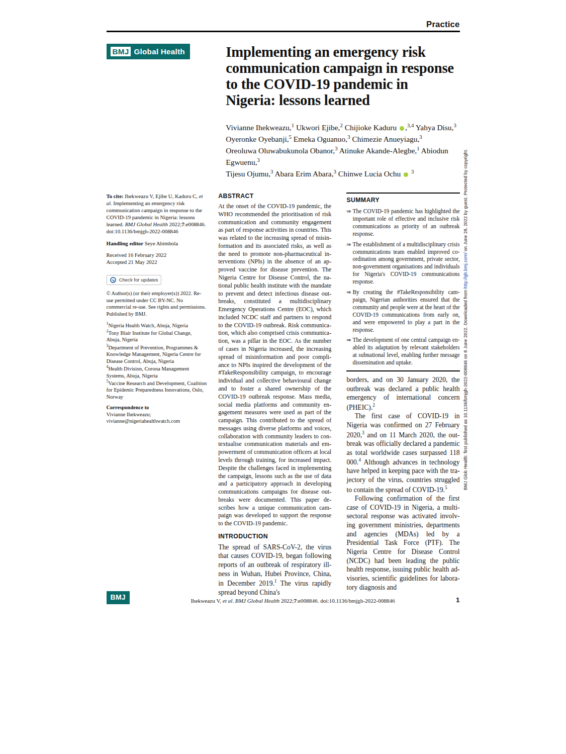BMJ Glob Health: first published as 10.1136/bmjgh-2022-008846 on 8 June 2022. Downloaded from http://gh.bmj.com/ on June 28, 2022 by guest. Protected by copyright.
Practice
BMJGlobal Health
Implementing an emergency risk communication campaign in response to the COVID-19 pandemic in Nigeria: lessons learned
Vivianne Ihekweazu,1 Ukwori Ejibe,2 Chijioke Kaduru ,3,4 Yahya Disu,3
Oyeronke Oyebanji,5 Emeka Oguanuo,3 Chimezie Anueyiagu,3
Oreoluwa Oluwabukunola Obanor,3 Atinuke Akande-Alegbe,1 Abiodun Egwuenu,3
Tijesu Ojumu,3 Abara Erim Abara,3 Chinwe Lucia Ochu 3
To cite: Ihekweazu V, Ejibe U, Kaduru C, et al. Implementing an emergency risk communication campaign in response to the COVID-19 pandemic in Nigeria: lessons learned. BMJ Global Health 2022;7:e008846. doi:10.1136/bmjgh-2022-008846
Handling editor Seye Abimbola
Received 16 February 2022
Accepted 21 May 2022
Check for updates
© Author(s) (or their employer(s)) 2022. Re-use permitted under CC BY-NC. No commercial re-use. See rights and permissions. Published by BMJ.
1Nigeria Health Watch, Abuja, Nigeria
2Tony Blair Institute for Global Change, Abuja, Nigeria
3Department of Prevention, Programmes & Knowledge Management, Nigeria Centre for Disease Control, Abuja, Nigeria
4Health Division, Corona Management Systems, Abuja, Nigeria
5Vaccine Research and Development, Coalition for Epidemic Preparedness Innovations, Oslo, Norway
Correspondence to
Vivianne Ihekweazu;
vivianne@nigeriahealthwatch.com
Abstract
At the onset of the COVID-19 pandemic, the WHO recommended the prioritisation of risk communication and community engagement as part of response activities in countries. This was related to the increasing spread of misinformation and its associated risks, as well as the need to promote non-pharmaceutical interventions (NPIs) in the absence of an approved vaccine for disease prevention. The Nigeria Centre for Disease Control, the national public health institute with the mandate to prevent and detect infectious disease outbreaks, constituted a multidisciplinary Emergency Operations Centre (EOC), which included NCDC staff and partners to respond to the COVID-19 outbreak. Risk communication, which also comprised crisis communication, was a pillar in the EOC. As the number of cases in Nigeria increased, the increasing spread of misinformation and poor compliance to NPIs inspired the development of the #TakeResponsibility campaign, to encourage individual and collective behavioural change and to foster a shared ownership of the COVID-19 outbreak response. Mass media, social media platforms and community engagement measures were used as part of the campaign. This contributed to the spread of messages using diverse platforms and voices, collaboration with community leaders to contextualise communication materials and empowerment of communication officers at local levels through training, for increased impact. Despite the challenges faced in implementing the campaign, lessons such as the use of data and a participatory approach in developing communications campaigns for disease outbreaks were documented. This paper describes how a unique communication campaign was developed to support the response to the COVID-19 pandemic.
Introduction
The spread of SARS-CoV-2, the virus that causes COVID-19, began following reports of an outbreak of respiratory illness in Wuhan, Hubei Province, China, in December 2019.1 The virus rapidly spread beyond China's
Summary
The COVID-19 pandemic has highlighted the important role of effective and inclusive risk communications as priority of an outbreak response.
The establishment of a multidisciplinary crisis communications team enabled improved coordination among government, private sector, non-government organisations and individuals for Nigeria's COVID-19 communications response.
By creating the #TakeResponsibility campaign, Nigerian authorities ensured that the community and people were at the heart of the COVID-19 communications from early on, and were empowered to play a part in the response.
The development of one central campaign enabled its adaptation by relevant stakeholders at subnational level, enabling further message dissemination and uptake.
borders, and on 30 January 2020, the outbreak was declared a public health emergency of international concern (PHEIC).2
The first case of COVID-19 in Nigeria was confirmed on 27 February 2020,3 and on 11 March 2020, the outbreak was officially declared a pandemic as total worldwide cases surpassed 118 000.4 Although advances in technology have helped in keeping pace with the trajectory of the virus, countries struggled to contain the spread of COVID-19.5
Following confirmation of the first case of COVID-19 in Nigeria, a multisectoral response was activated involving government ministries, departments and agencies (MDAs) led by a Presidential Task Force (PTF). The Nigeria Centre for Disease Control (NCDC) had been leading the public health response, issuing public health advisories, scientific guidelines for laboratory diagnosis and
BMJ
Ihekweazu V, et al. BMJ Global Health 2022;7:e008846. doi:10.1136/bmjgh-2022-008846
1